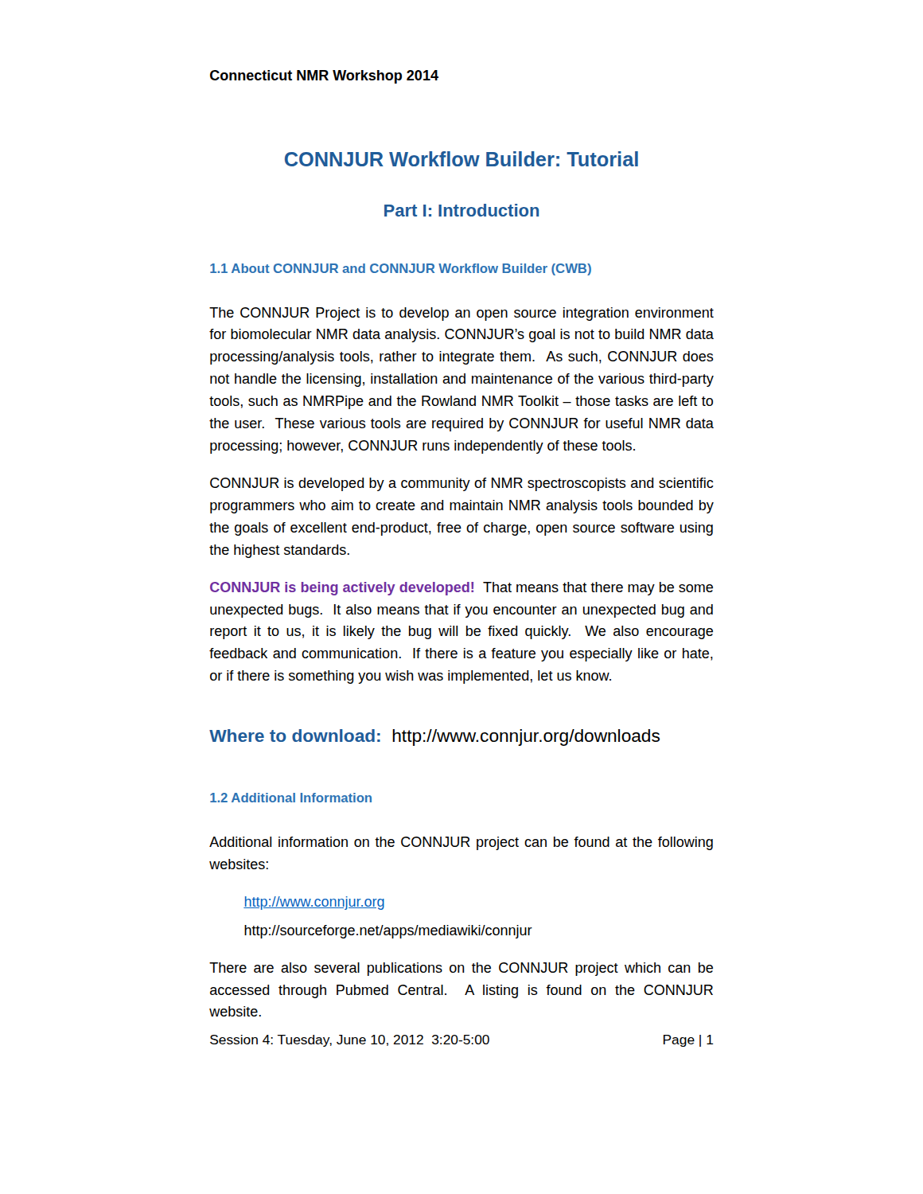Connecticut NMR Workshop 2014
CONNJUR Workflow Builder: Tutorial
Part I: Introduction
1.1 About CONNJUR and CONNJUR Workflow Builder (CWB)
The CONNJUR Project is to develop an open source integration environment for biomolecular NMR data analysis. CONNJUR’s goal is not to build NMR data processing/analysis tools, rather to integrate them. As such, CONNJUR does not handle the licensing, installation and maintenance of the various third-party tools, such as NMRPipe and the Rowland NMR Toolkit – those tasks are left to the user. These various tools are required by CONNJUR for useful NMR data processing; however, CONNJUR runs independently of these tools.
CONNJUR is developed by a community of NMR spectroscopists and scientific programmers who aim to create and maintain NMR analysis tools bounded by the goals of excellent end-product, free of charge, open source software using the highest standards.
CONNJUR is being actively developed! That means that there may be some unexpected bugs. It also means that if you encounter an unexpected bug and report it to us, it is likely the bug will be fixed quickly. We also encourage feedback and communication. If there is a feature you especially like or hate, or if there is something you wish was implemented, let us know.
Where to download: http://www.connjur.org/downloads
1.2 Additional Information
Additional information on the CONNJUR project can be found at the following websites:
http://www.connjur.org
http://sourceforge.net/apps/mediawiki/connjur
There are also several publications on the CONNJUR project which can be accessed through Pubmed Central. A listing is found on the CONNJUR website.
Session 4: Tuesday, June 10, 2012 3:20-5:00 Page | 1